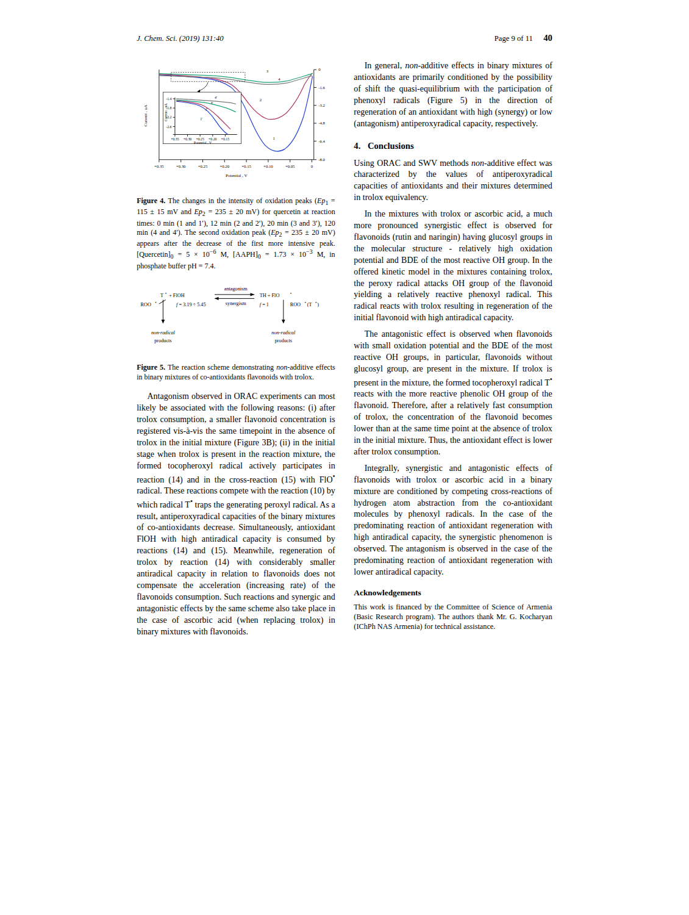J. Chem. Sci. (2019) 131:40
Page 9 of 1140
0 -1.6 -3.2 -4.8 -6.4 -8.0 Current , uA +0.35 +0.30 +0.25 +0.20 +0.15 +0.10 +0.05 0 Potential , V 3 4 2 1 -1.4 -1.8 -2.2 -2.6 Current , uA +0.35 +0.30 +0.25 +0.20 +0.15 Potential , V 4' 3' 2' 1'
Figure 4. The changes in the intensity of oxidation peaks (Ep1 = 115 ± 15 mV and Ep2 = 235 ± 20 mV) for quercetin at reaction times: 0 min (1 and 1′), 12 min (2 and 2′), 20 min (3 and 3′), 120 min (4 and 4′). The second oxidation peak (Ep2 = 235 ± 20 mV) appears after the decrease of the first more intensive peak. [Quercetin]0 = 5 × 10−6 M, [AAPH]0 = 1.73 × 10−3 M, in phosphate buffer pH = 7.4.
T • + FlOH TH + FlO • antagonism synergism ROO • f = 3.19 ÷ 5.45 f = 1 ROO • (T • ) non-radical products non-radical products
Figure 5. The reaction scheme demonstrating non-additive effects in binary mixtures of co-antioxidants flavonoids with trolox.
Antagonism observed in ORAC experiments can most likely be associated with the following reasons: (i) after trolox consumption, a smaller flavonoid concentration is registered vis-à-vis the same timepoint in the absence of trolox in the initial mixture (Figure 3B); (ii) in the initial stage when trolox is present in the reaction mixture, the formed tocopheroxyl radical actively participates in reaction (14) and in the cross-reaction (15) with FlO• radical. These reactions compete with the reaction (10) by which radical T• traps the generating peroxyl radical. As a result, antiperoxyradical capacities of the binary mixtures of co-antioxidants decrease. Simultaneously, antioxidant FlOH with high antiradical capacity is consumed by reactions (14) and (15). Meanwhile, regeneration of trolox by reaction (14) with considerably smaller antiradical capacity in relation to flavonoids does not compensate the acceleration (increasing rate) of the flavonoids consumption. Such reactions and synergic and antagonistic effects by the same scheme also take place in the case of ascorbic acid (when replacing trolox) in binary mixtures with flavonoids.
In general, non-additive effects in binary mixtures of antioxidants are primarily conditioned by the possibility of shift the quasi-equilibrium with the participation of phenoxyl radicals (Figure 5) in the direction of regeneration of an antioxidant with high (synergy) or low (antagonism) antiperoxyradical capacity, respectively.
4. Conclusions
Using ORAC and SWV methods non-additive effect was characterized by the values of antiperoxyradical capacities of antioxidants and their mixtures determined in trolox equivalency.
In the mixtures with trolox or ascorbic acid, a much more pronounced synergistic effect is observed for flavonoids (rutin and naringin) having glucosyl groups in the molecular structure - relatively high oxidation potential and BDE of the most reactive OH group. In the offered kinetic model in the mixtures containing trolox, the peroxy radical attacks OH group of the flavonoid yielding a relatively reactive phenoxyl radical. This radical reacts with trolox resulting in regeneration of the initial flavonoid with high antiradical capacity.
The antagonistic effect is observed when flavonoids with small oxidation potential and the BDE of the most reactive OH groups, in particular, flavonoids without glucosyl group, are present in the mixture. If trolox is present in the mixture, the formed tocopheroxyl radical T• reacts with the more reactive phenolic OH group of the flavonoid. Therefore, after a relatively fast consumption of trolox, the concentration of the flavonoid becomes lower than at the same time point at the absence of trolox in the initial mixture. Thus, the antioxidant effect is lower after trolox consumption.
Integrally, synergistic and antagonistic effects of flavonoids with trolox or ascorbic acid in a binary mixture are conditioned by competing cross-reactions of hydrogen atom abstraction from the co-antioxidant molecules by phenoxyl radicals. In the case of the predominating reaction of antioxidant regeneration with high antiradical capacity, the synergistic phenomenon is observed. The antagonism is observed in the case of the predominating reaction of antioxidant regeneration with lower antiradical capacity.
Acknowledgements
This work is financed by the Committee of Science of Armenia (Basic Research program). The authors thank Mr. G. Kocharyan (IChPh NAS Armenia) for technical assistance.